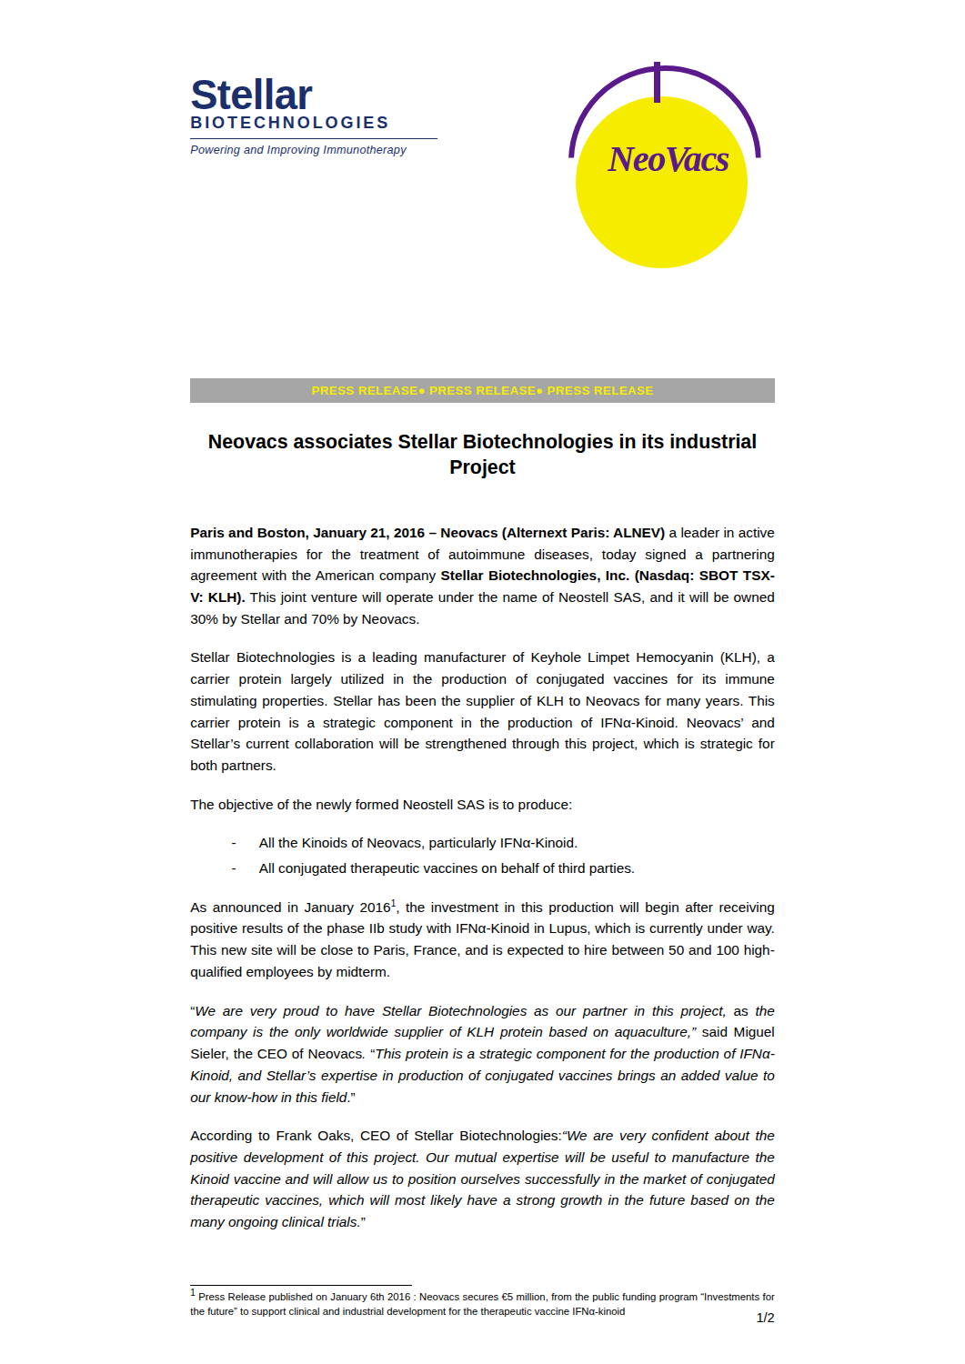Stellar
BIOTECHNOLOGIES
Powering and Improving Immunotherapy
NeoVacs
PRESS RELEASE● PRESS RELEASE● PRESS RELEASE
Neovacs associates Stellar Biotechnologies in its industrial Project
Paris and Boston, January 21, 2016 – Neovacs (Alternext Paris: ALNEV) a leader in active immunotherapies for the treatment of autoimmune diseases, today signed a partnering agreement with the American company Stellar Biotechnologies, Inc. (Nasdaq: SBOT TSX-V: KLH). This joint venture will operate under the name of Neostell SAS, and it will be owned 30% by Stellar and 70% by Neovacs.
Stellar Biotechnologies is a leading manufacturer of Keyhole Limpet Hemocyanin (KLH), a carrier protein largely utilized in the production of conjugated vaccines for its immune stimulating properties. Stellar has been the supplier of KLH to Neovacs for many years. This carrier protein is a strategic component in the production of IFNα-Kinoid. Neovacs’ and Stellar’s current collaboration will be strengthened through this project, which is strategic for both partners.
The objective of the newly formed Neostell SAS is to produce:
All the Kinoids of Neovacs, particularly IFNα-Kinoid.
All conjugated therapeutic vaccines on behalf of third parties.
As announced in January 20161, the investment in this production will begin after receiving positive results of the phase IIb study with IFNα-Kinoid in Lupus, which is currently under way. This new site will be close to Paris, France, and is expected to hire between 50 and 100 high-qualified employees by midterm.
“We are very proud to have Stellar Biotechnologies as our partner in this project, as the company is the only worldwide supplier of KLH protein based on aquaculture,” said Miguel Sieler, the CEO of Neovacs. “This protein is a strategic component for the production of IFNα-Kinoid, and Stellar’s expertise in production of conjugated vaccines brings an added value to our know-how in this field.”
According to Frank Oaks, CEO of Stellar Biotechnologies:“We are very confident about the positive development of this project. Our mutual expertise will be useful to manufacture the Kinoid vaccine and will allow us to position ourselves successfully in the market of conjugated therapeutic vaccines, which will most likely have a strong growth in the future based on the many ongoing clinical trials.”
1 Press Release published on January 6th 2016 : Neovacs secures €5 million, from the public funding program “Investments for the future” to support clinical and industrial development for the therapeutic vaccine IFNα-kinoid
1/2